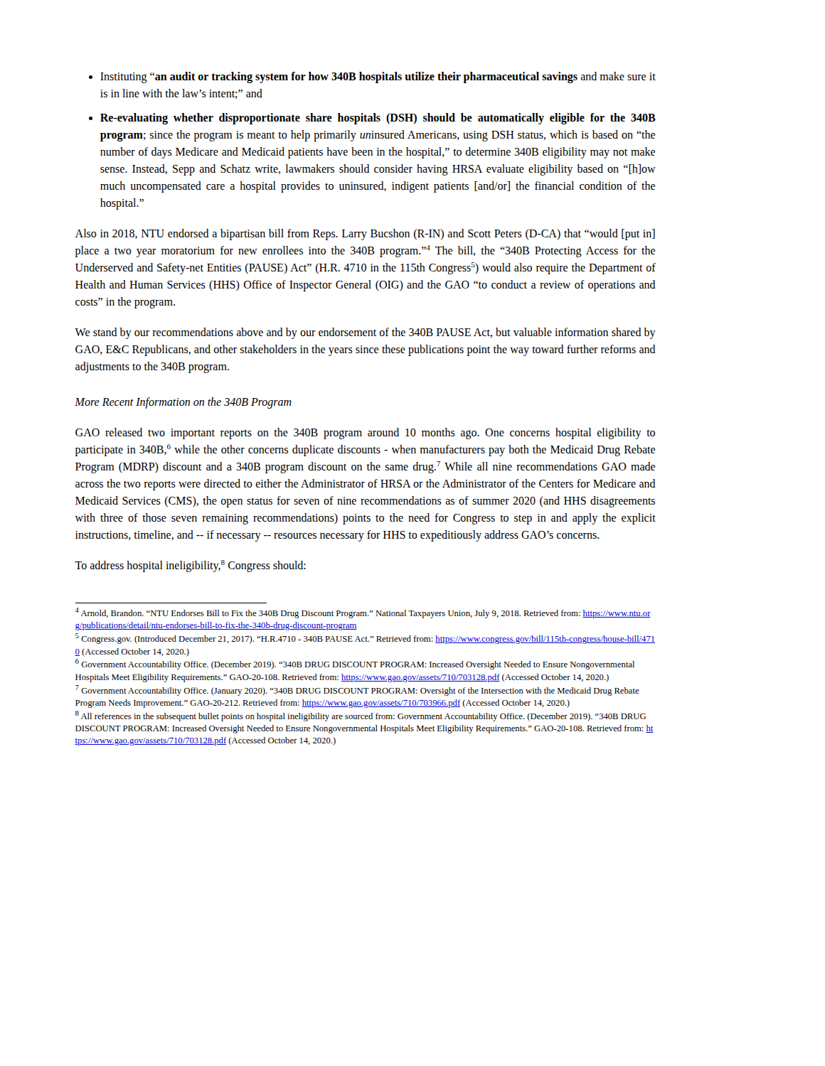Instituting “an audit or tracking system for how 340B hospitals utilize their pharmaceutical savings and make sure it is in line with the law’s intent;” and
Re-evaluating whether disproportionate share hospitals (DSH) should be automatically eligible for the 340B program; since the program is meant to help primarily uninsured Americans, using DSH status, which is based on “the number of days Medicare and Medicaid patients have been in the hospital,” to determine 340B eligibility may not make sense. Instead, Sepp and Schatz write, lawmakers should consider having HRSA evaluate eligibility based on “[h]ow much uncompensated care a hospital provides to uninsured, indigent patients [and/or] the financial condition of the hospital.”
Also in 2018, NTU endorsed a bipartisan bill from Reps. Larry Bucshon (R-IN) and Scott Peters (D-CA) that “would [put in] place a two year moratorium for new enrollees into the 340B program.”4 The bill, the “340B Protecting Access for the Underserved and Safety-net Entities (PAUSE) Act” (H.R. 4710 in the 115th Congress5) would also require the Department of Health and Human Services (HHS) Office of Inspector General (OIG) and the GAO “to conduct a review of operations and costs” in the program.
We stand by our recommendations above and by our endorsement of the 340B PAUSE Act, but valuable information shared by GAO, E&C Republicans, and other stakeholders in the years since these publications point the way toward further reforms and adjustments to the 340B program.
More Recent Information on the 340B Program
GAO released two important reports on the 340B program around 10 months ago. One concerns hospital eligibility to participate in 340B,6 while the other concerns duplicate discounts - when manufacturers pay both the Medicaid Drug Rebate Program (MDRP) discount and a 340B program discount on the same drug.7 While all nine recommendations GAO made across the two reports were directed to either the Administrator of HRSA or the Administrator of the Centers for Medicare and Medicaid Services (CMS), the open status for seven of nine recommendations as of summer 2020 (and HHS disagreements with three of those seven remaining recommendations) points to the need for Congress to step in and apply the explicit instructions, timeline, and -- if necessary -- resources necessary for HHS to expeditiously address GAO’s concerns.
To address hospital ineligibility,8 Congress should:
4 Arnold, Brandon. “NTU Endorses Bill to Fix the 340B Drug Discount Program.” National Taxpayers Union, July 9, 2018. Retrieved from: https://www.ntu.org/publications/detail/ntu-endorses-bill-to-fix-the-340b-drug-discount-program
5 Congress.gov. (Introduced December 21, 2017). “H.R.4710 - 340B PAUSE Act.” Retrieved from: https://www.congress.gov/bill/115th-congress/house-bill/4710 (Accessed October 14, 2020.)
6 Government Accountability Office. (December 2019). “340B DRUG DISCOUNT PROGRAM: Increased Oversight Needed to Ensure Nongovernmental Hospitals Meet Eligibility Requirements.” GAO-20-108. Retrieved from: https://www.gao.gov/assets/710/703128.pdf (Accessed October 14, 2020.)
7 Government Accountability Office. (January 2020). “340B DRUG DISCOUNT PROGRAM: Oversight of the Intersection with the Medicaid Drug Rebate Program Needs Improvement.” GAO-20-212. Retrieved from: https://www.gao.gov/assets/710/703966.pdf (Accessed October 14, 2020.)
8 All references in the subsequent bullet points on hospital ineligibility are sourced from: Government Accountability Office. (December 2019). “340B DRUG DISCOUNT PROGRAM: Increased Oversight Needed to Ensure Nongovernmental Hospitals Meet Eligibility Requirements.” GAO-20-108. Retrieved from: https://www.gao.gov/assets/710/703128.pdf (Accessed October 14, 2020.)